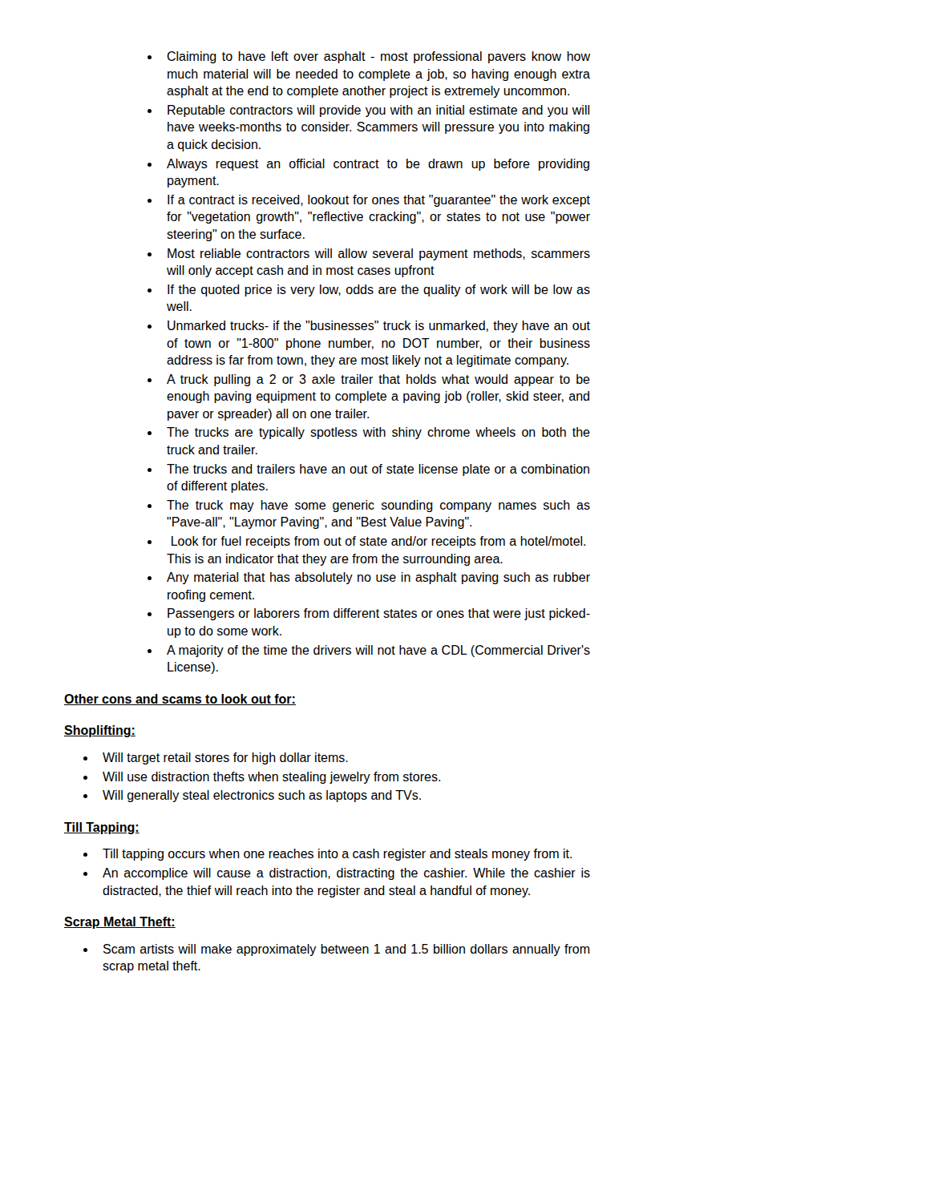Claiming to have left over asphalt - most professional pavers know how much material will be needed to complete a job, so having enough extra asphalt at the end to complete another project is extremely uncommon.
Reputable contractors will provide you with an initial estimate and you will have weeks-months to consider. Scammers will pressure you into making a quick decision.
Always request an official contract to be drawn up before providing payment.
If a contract is received, lookout for ones that "guarantee" the work except for "vegetation growth", "reflective cracking", or states to not use "power steering" on the surface.
Most reliable contractors will allow several payment methods, scammers will only accept cash and in most cases upfront
If the quoted price is very low, odds are the quality of work will be low as well.
Unmarked trucks- if the "businesses" truck is unmarked, they have an out of town or "1-800" phone number, no DOT number, or their business address is far from town, they are most likely not a legitimate company.
A truck pulling a 2 or 3 axle trailer that holds what would appear to be enough paving equipment to complete a paving job (roller, skid steer, and paver or spreader) all on one trailer.
The trucks are typically spotless with shiny chrome wheels on both the truck and trailer.
The trucks and trailers have an out of state license plate or a combination of different plates.
The truck may have some generic sounding company names such as "Pave-all", "Laymor Paving", and "Best Value Paving".
Look for fuel receipts from out of state and/or receipts from a hotel/motel. This is an indicator that they are from the surrounding area.
Any material that has absolutely no use in asphalt paving such as rubber roofing cement.
Passengers or laborers from different states or ones that were just picked-up to do some work.
A majority of the time the drivers will not have a CDL (Commercial Driver's License).
Other cons and scams to look out for:
Shoplifting:
Will target retail stores for high dollar items.
Will use distraction thefts when stealing jewelry from stores.
Will generally steal electronics such as laptops and TVs.
Till Tapping:
Till tapping occurs when one reaches into a cash register and steals money from it.
An accomplice will cause a distraction, distracting the cashier. While the cashier is distracted, the thief will reach into the register and steal a handful of money.
Scrap Metal Theft:
Scam artists will make approximately between 1 and 1.5 billion dollars annually from scrap metal theft.